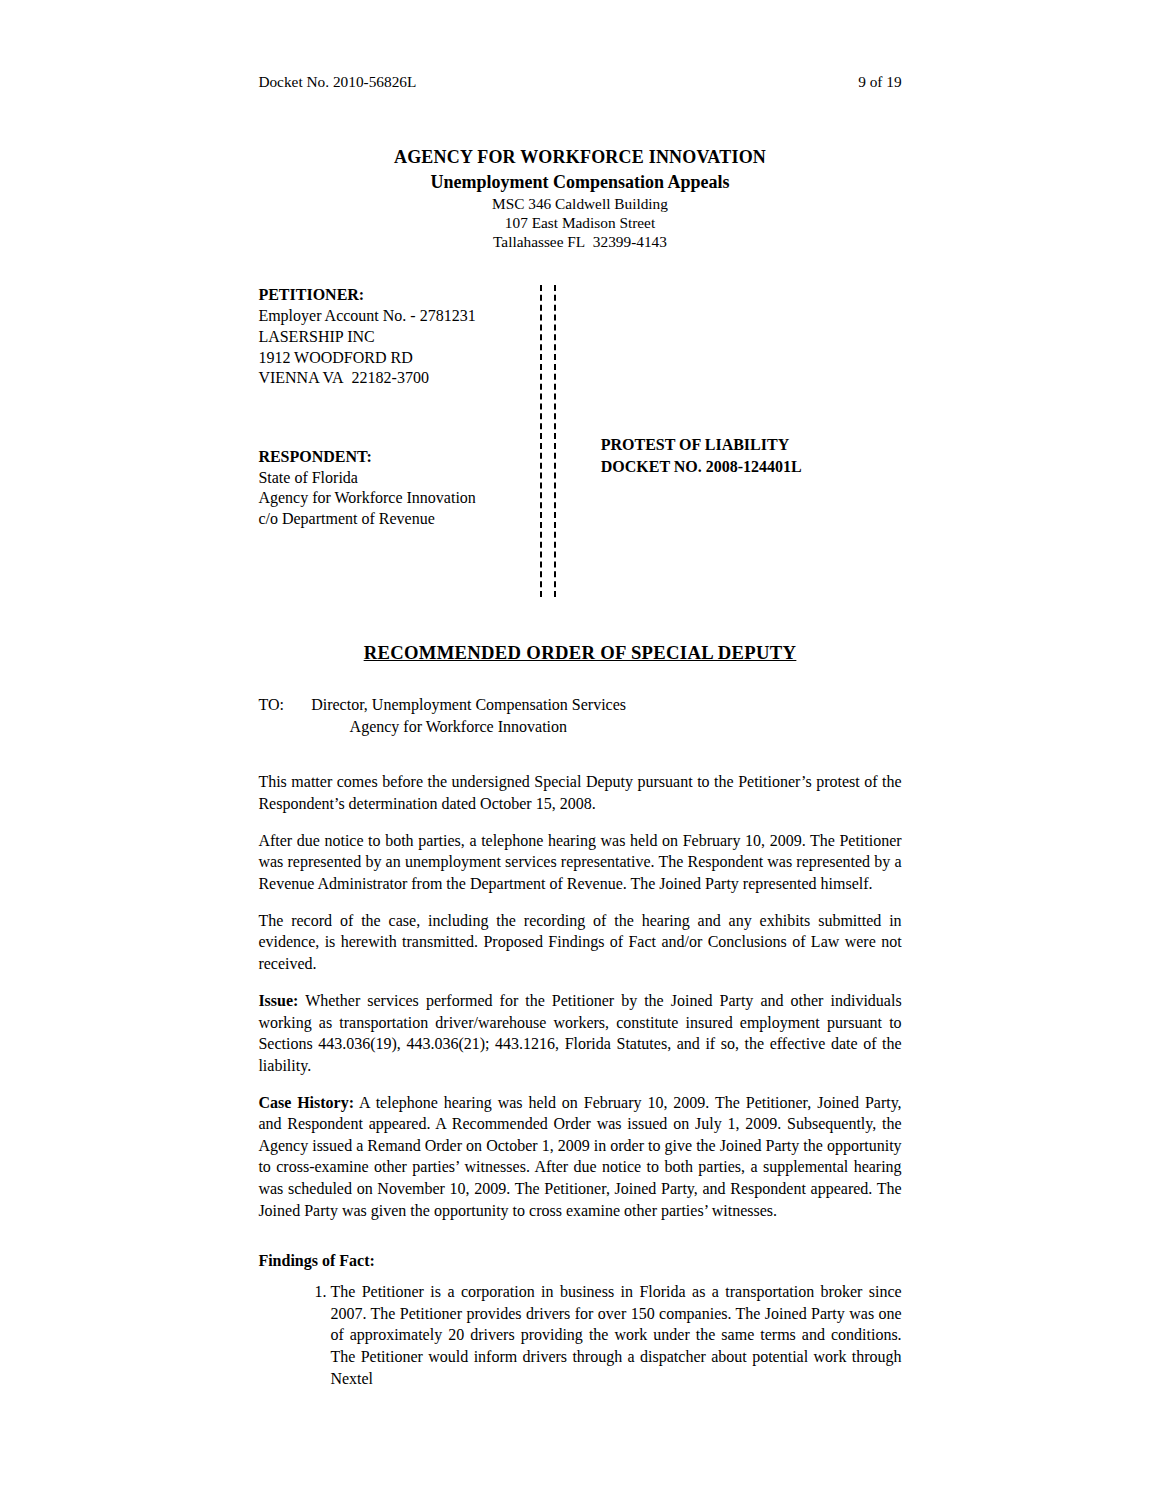Docket No. 2010-56826L
9 of 19
AGENCY FOR WORKFORCE INNOVATION
Unemployment Compensation Appeals
MSC 346 Caldwell Building
107 East Madison Street
Tallahassee FL 32399-4143
| PETITIONER: Employer Account No. - 2781231 LASERSHIP INC 1912 WOODFORD RD VIENNA VA 22182-3700 RESPONDENT: State of Florida Agency for Workforce Innovation c/o Department of Revenue | | PROTEST OF LIABILITY DOCKET NO. 2008-124401L |
RECOMMENDED ORDER OF SPECIAL DEPUTY
TO: Director, Unemployment Compensation Services
Agency for Workforce Innovation
This matter comes before the undersigned Special Deputy pursuant to the Petitioner’s protest of the Respondent’s determination dated October 15, 2008.
After due notice to both parties, a telephone hearing was held on February 10, 2009. The Petitioner was represented by an unemployment services representative. The Respondent was represented by a Revenue Administrator from the Department of Revenue. The Joined Party represented himself.
The record of the case, including the recording of the hearing and any exhibits submitted in evidence, is herewith transmitted. Proposed Findings of Fact and/or Conclusions of Law were not received.
Issue: Whether services performed for the Petitioner by the Joined Party and other individuals working as transportation driver/warehouse workers, constitute insured employment pursuant to Sections 443.036(19), 443.036(21); 443.1216, Florida Statutes, and if so, the effective date of the liability.
Case History: A telephone hearing was held on February 10, 2009. The Petitioner, Joined Party, and Respondent appeared. A Recommended Order was issued on July 1, 2009. Subsequently, the Agency issued a Remand Order on October 1, 2009 in order to give the Joined Party the opportunity to cross-examine other parties’ witnesses. After due notice to both parties, a supplemental hearing was scheduled on November 10, 2009. The Petitioner, Joined Party, and Respondent appeared. The Joined Party was given the opportunity to cross examine other parties’ witnesses.
Findings of Fact:
The Petitioner is a corporation in business in Florida as a transportation broker since 2007. The Petitioner provides drivers for over 150 companies. The Joined Party was one of approximately 20 drivers providing the work under the same terms and conditions. The Petitioner would inform drivers through a dispatcher about potential work through Nextel